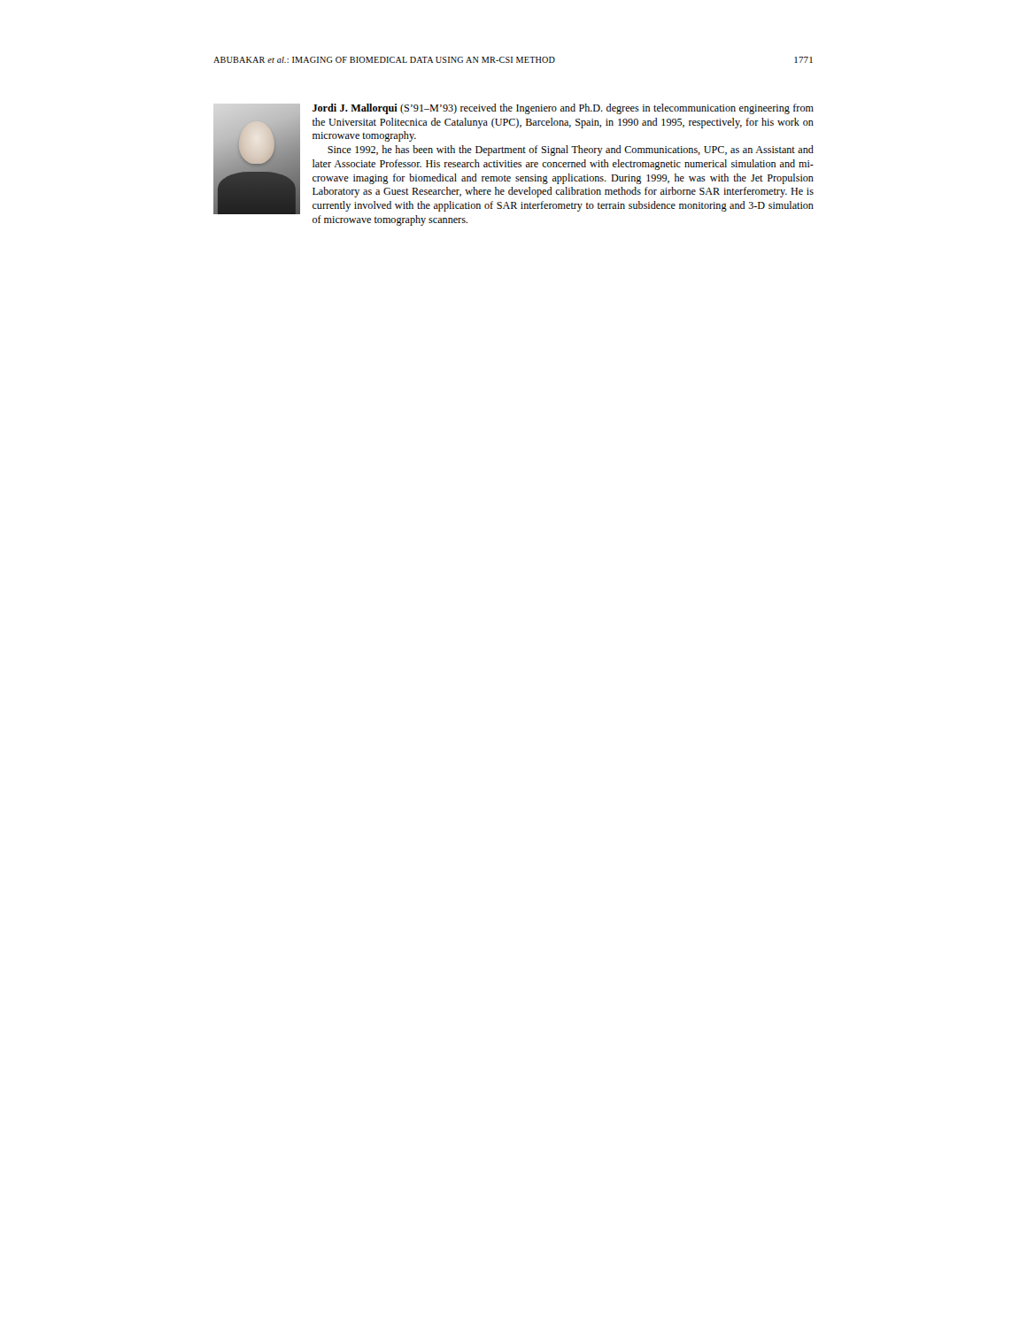ABUBAKAR et al.: IMAGING OF BIOMEDICAL DATA USING AN MR-CSI METHOD
1771
Jordi J. Mallorqui (S’91–M’93) received the Ingeniero and Ph.D. degrees in telecommunication engineering from the Universitat Politecnica de Catalunya (UPC), Barcelona, Spain, in 1990 and 1995, respectively, for his work on microwave tomography.
Since 1992, he has been with the Department of Signal Theory and Communications, UPC, as an Assistant and later Associate Professor. His research activities are concerned with electromagnetic numerical simulation and microwave imaging for biomedical and remote sensing applications. During 1999, he was with the Jet Propulsion Laboratory as a Guest Researcher, where he developed calibration methods for airborne SAR interferometry. He is currently involved with the application of SAR interferometry to terrain subsidence monitoring and 3-D simulation of microwave tomography scanners.